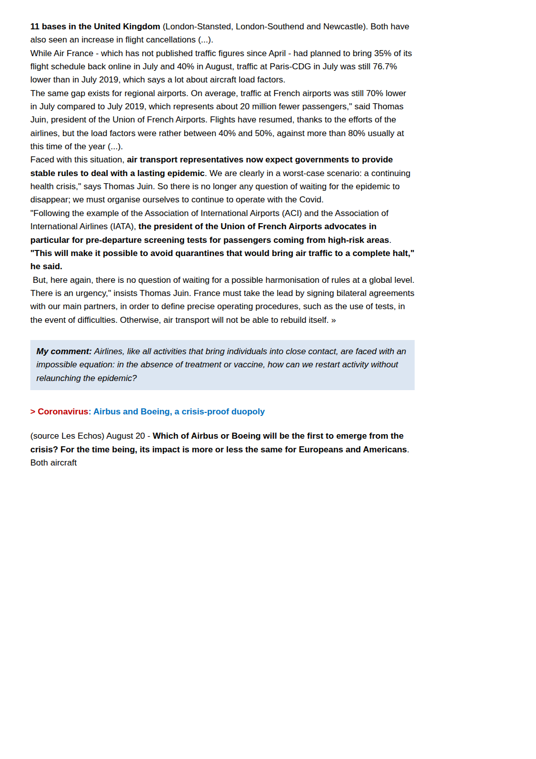11 bases in the United Kingdom (London-Stansted, London-Southend and Newcastle). Both have also seen an increase in flight cancellations (...).
While Air France - which has not published traffic figures since April - had planned to bring 35% of its flight schedule back online in July and 40% in August, traffic at Paris-CDG in July was still 76.7% lower than in July 2019, which says a lot about aircraft load factors.
The same gap exists for regional airports. On average, traffic at French airports was still 70% lower in July compared to July 2019, which represents about 20 million fewer passengers," said Thomas Juin, president of the Union of French Airports. Flights have resumed, thanks to the efforts of the airlines, but the load factors were rather between 40% and 50%, against more than 80% usually at this time of the year (...).
Faced with this situation, air transport representatives now expect governments to provide stable rules to deal with a lasting epidemic. We are clearly in a worst-case scenario: a continuing health crisis," says Thomas Juin. So there is no longer any question of waiting for the epidemic to disappear; we must organise ourselves to continue to operate with the Covid.
"Following the example of the Association of International Airports (ACI) and the Association of International Airlines (IATA), the president of the Union of French Airports advocates in particular for pre-departure screening tests for passengers coming from high-risk areas. "This will make it possible to avoid quarantines that would bring air traffic to a complete halt," he said.
But, here again, there is no question of waiting for a possible harmonisation of rules at a global level. There is an urgency," insists Thomas Juin. France must take the lead by signing bilateral agreements with our main partners, in order to define precise operating procedures, such as the use of tests, in the event of difficulties. Otherwise, air transport will not be able to rebuild itself. »
My comment: Airlines, like all activities that bring individuals into close contact, are faced with an impossible equation: in the absence of treatment or vaccine, how can we restart activity without relaunching the epidemic?
> Coronavirus: Airbus and Boeing, a crisis-proof duopoly
(source Les Echos) August 20 - Which of Airbus or Boeing will be the first to emerge from the crisis? For the time being, its impact is more or less the same for Europeans and Americans. Both aircraft